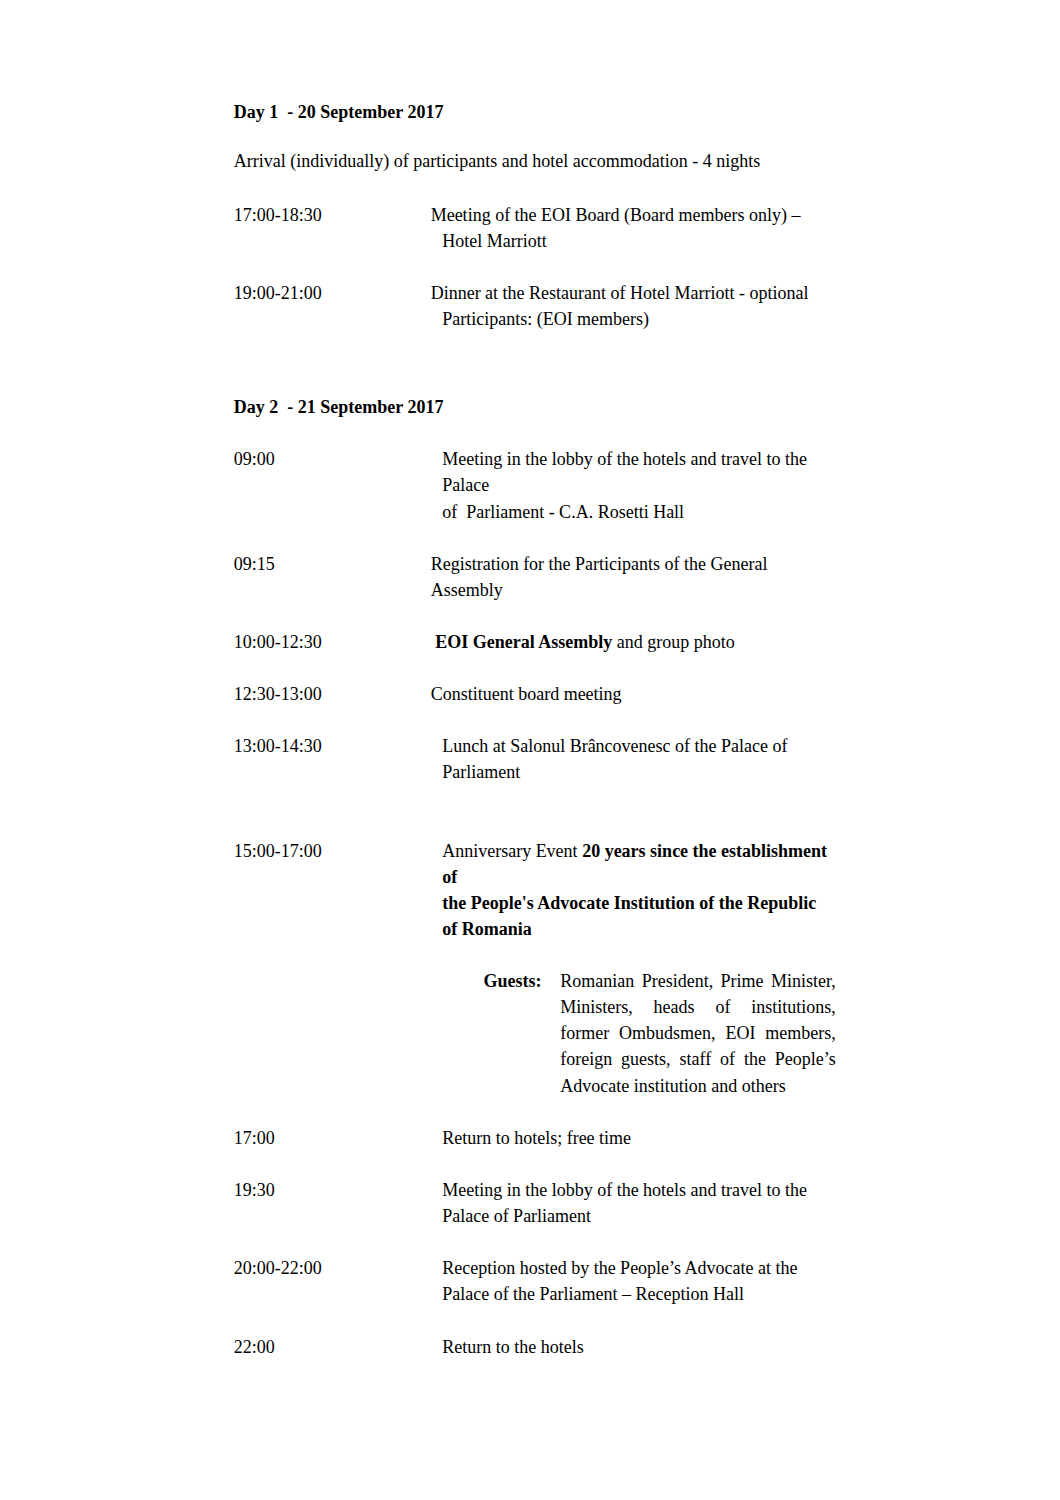Day 1 - 20 September 2017
Arrival (individually) of participants and hotel accommodation - 4 nights
| 17:00-18:30 | Meeting of the EOI Board (Board members only) – Hotel Marriott |
| 19:00-21:00 | Dinner at the Restaurant of Hotel Marriott - optional Participants: (EOI members) |
Day 2 - 21 September 2017
| 09:00 | Meeting in the lobby of the hotels and travel to the Palace of Parliament - C.A. Rosetti Hall |
| 09:15 | Registration for the Participants of the General Assembly |
| 10:00-12:30 | EOI General Assembly and group photo |
| 12:30-13:00 | Constituent board meeting |
| 13:00-14:30 | Lunch at Salonul Brâncovenesc of the Palace of Parliament |
| 15:00-17:00 | Anniversary Event 20 years since the establishment of the People's Advocate Institution of the Republic of Romania Guests: Romanian President, Prime Minister, Ministers, heads of institutions, former Ombudsmen, EOI members, foreign guests, staff of the People’s Advocate institution and others |
| 17:00 | Return to hotels; free time |
| 19:30 | Meeting in the lobby of the hotels and travel to the Palace of Parliament |
| 20:00-22:00 | Reception hosted by the People’s Advocate at the Palace of the Parliament – Reception Hall |
| 22:00 | Return to the hotels |